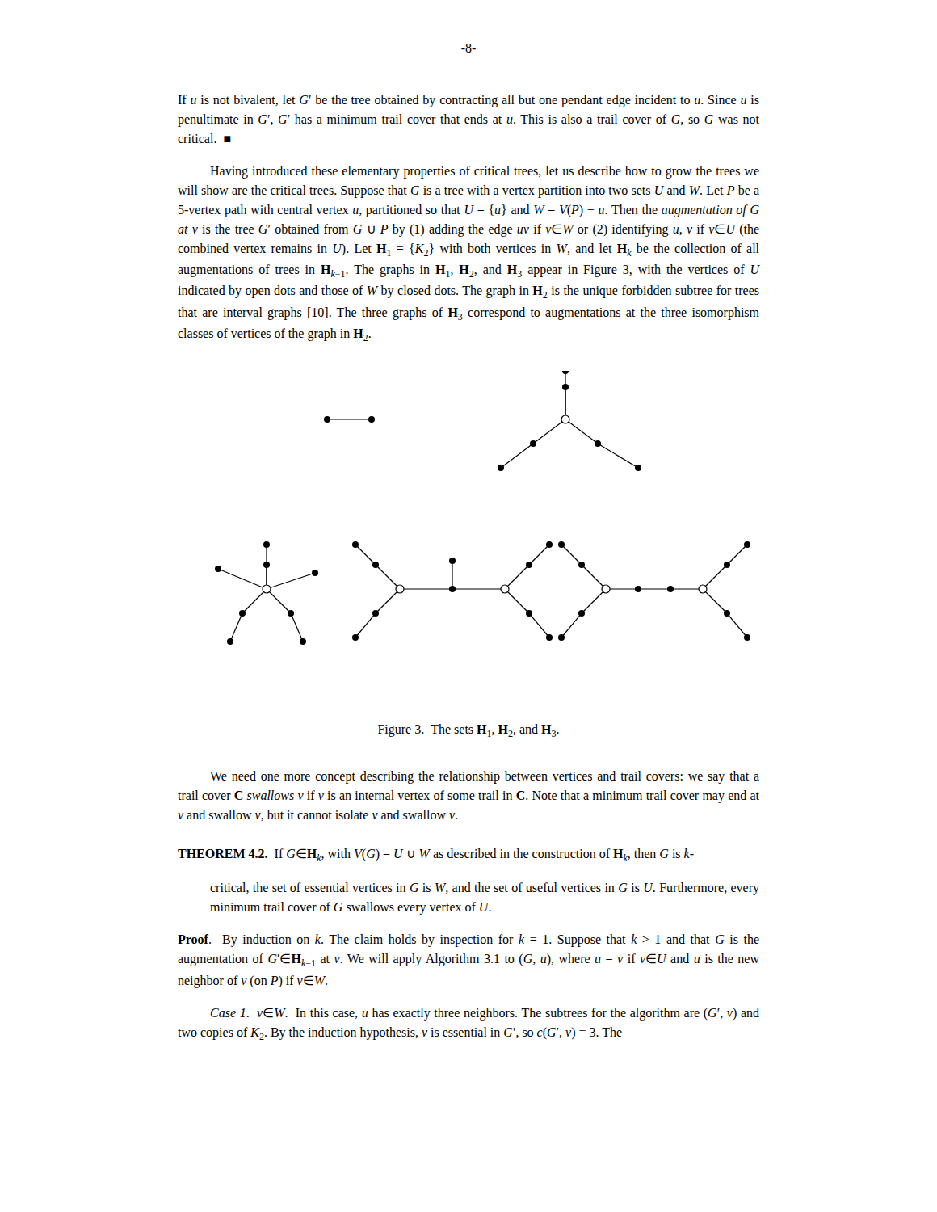-8-
If u is not bivalent, let G′ be the tree obtained by contracting all but one pendant edge incident to u. Since u is penultimate in G′, G′ has a minimum trail cover that ends at u. This is also a trail cover of G, so G was not critical. ■
Having introduced these elementary properties of critical trees, let us describe how to grow the trees we will show are the critical trees. Suppose that G is a tree with a vertex partition into two sets U and W. Let P be a 5-vertex path with central vertex u, partitioned so that U = {u} and W = V(P) − u. Then the augmentation of G at v is the tree G′ obtained from G ∪ P by (1) adding the edge uv if v∈W or (2) identifying u, v if v∈U (the combined vertex remains in U). Let H1 = {K2} with both vertices in W, and let Hk be the collection of all augmentations of trees in Hk−1. The graphs in H1, H2, and H3 appear in Figure 3, with the vertices of U indicated by open dots and those of W by closed dots. The graph in H2 is the unique forbidden subtree for trees that are interval graphs [10]. The three graphs of H3 correspond to augmentations at the three isomorphism classes of vertices of the graph in H2.
Figure 3. The sets H1, H2, and H3.
We need one more concept describing the relationship between vertices and trail covers: we say that a trail cover C swallows v if v is an internal vertex of some trail in C. Note that a minimum trail cover may end at v and swallow v, but it cannot isolate v and swallow v.
THEOREM 4.2. If G∈Hk, with V(G) = U ∪ W as described in the construction of Hk, then G is k-
critical, the set of essential vertices in G is W, and the set of useful vertices in G is U. Furthermore, every minimum trail cover of G swallows every vertex of U.
Proof. By induction on k. The claim holds by inspection for k = 1. Suppose that k > 1 and that G is the augmentation of G′∈Hk−1 at v. We will apply Algorithm 3.1 to (G, u), where u = v if v∈U and u is the new neighbor of v (on P) if v∈W.
Case 1. v∈W. In this case, u has exactly three neighbors. The subtrees for the algorithm are (G′, v) and two copies of K2. By the induction hypothesis, v is essential in G′, so c(G′, v) = 3. The